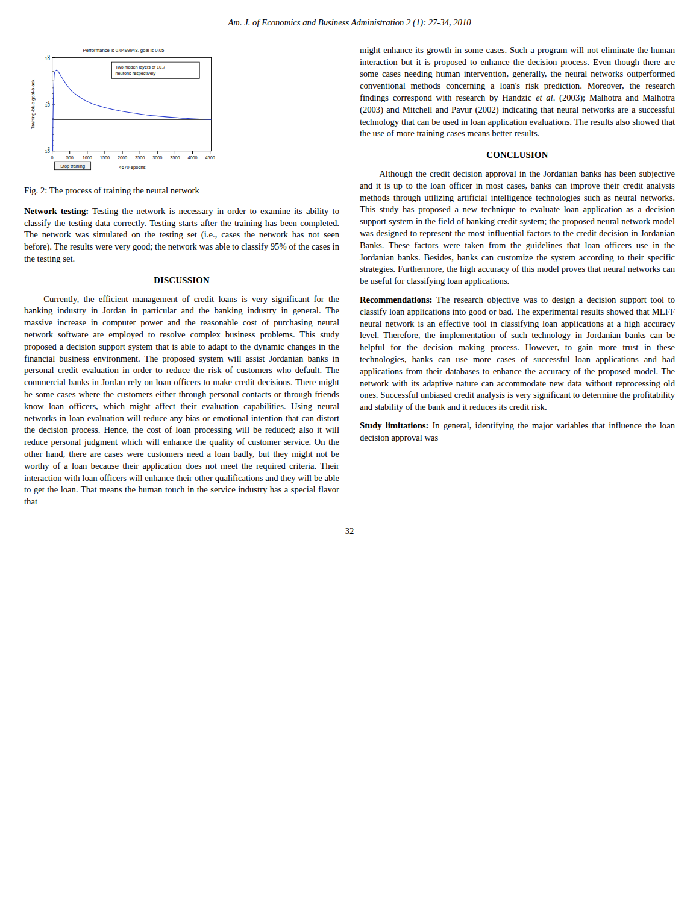Am. J. of Economics and Business Administration 2 (1): 27-34, 2010
Performance is 0.0499948, goal is 0.05 10 0 10 -1 10 -2 Training-blue goal-black 0 500 1000 1500 2000 2500 3000 3500 4000 4500 4670 epochs Two hidden layers of 10.7 neurons respectively Stop training
Fig. 2: The process of training the neural network
Network testing: Testing the network is necessary in order to examine its ability to classify the testing data correctly. Testing starts after the training has been completed. The network was simulated on the testing set (i.e., cases the network has not seen before). The results were very good; the network was able to classify 95% of the cases in the testing set.
DISCUSSION
Currently, the efficient management of credit loans is very significant for the banking industry in Jordan in particular and the banking industry in general. The massive increase in computer power and the reasonable cost of purchasing neural network software are employed to resolve complex business problems. This study proposed a decision support system that is able to adapt to the dynamic changes in the financial business environment. The proposed system will assist Jordanian banks in personal credit evaluation in order to reduce the risk of customers who default. The commercial banks in Jordan rely on loan officers to make credit decisions. There might be some cases where the customers either through personal contacts or through friends know loan officers, which might affect their evaluation capabilities. Using neural networks in loan evaluation will reduce any bias or emotional intention that can distort the decision process. Hence, the cost of loan processing will be reduced; also it will reduce personal judgment which will enhance the quality of customer service. On the other hand, there are cases were customers need a loan badly, but they might not be worthy of a loan because their application does not meet the required criteria. Their interaction with loan officers will enhance their other qualifications and they will be able to get the loan. That means the human touch in the service industry has a special flavor that
might enhance its growth in some cases. Such a program will not eliminate the human interaction but it is proposed to enhance the decision process. Even though there are some cases needing human intervention, generally, the neural networks outperformed conventional methods concerning a loan's risk prediction. Moreover, the research findings correspond with research by Handzic et al. (2003); Malhotra and Malhotra (2003) and Mitchell and Pavur (2002) indicating that neural networks are a successful technology that can be used in loan application evaluations. The results also showed that the use of more training cases means better results.
CONCLUSION
Although the credit decision approval in the Jordanian banks has been subjective and it is up to the loan officer in most cases, banks can improve their credit analysis methods through utilizing artificial intelligence technologies such as neural networks. This study has proposed a new technique to evaluate loan application as a decision support system in the field of banking credit system; the proposed neural network model was designed to represent the most influential factors to the credit decision in Jordanian Banks. These factors were taken from the guidelines that loan officers use in the Jordanian banks. Besides, banks can customize the system according to their specific strategies. Furthermore, the high accuracy of this model proves that neural networks can be useful for classifying loan applications.
Recommendations: The research objective was to design a decision support tool to classify loan applications into good or bad. The experimental results showed that MLFF neural network is an effective tool in classifying loan applications at a high accuracy level. Therefore, the implementation of such technology in Jordanian banks can be helpful for the decision making process. However, to gain more trust in these technologies, banks can use more cases of successful loan applications and bad applications from their databases to enhance the accuracy of the proposed model. The network with its adaptive nature can accommodate new data without reprocessing old ones. Successful unbiased credit analysis is very significant to determine the profitability and stability of the bank and it reduces its credit risk.
Study limitations: In general, identifying the major variables that influence the loan decision approval was
32